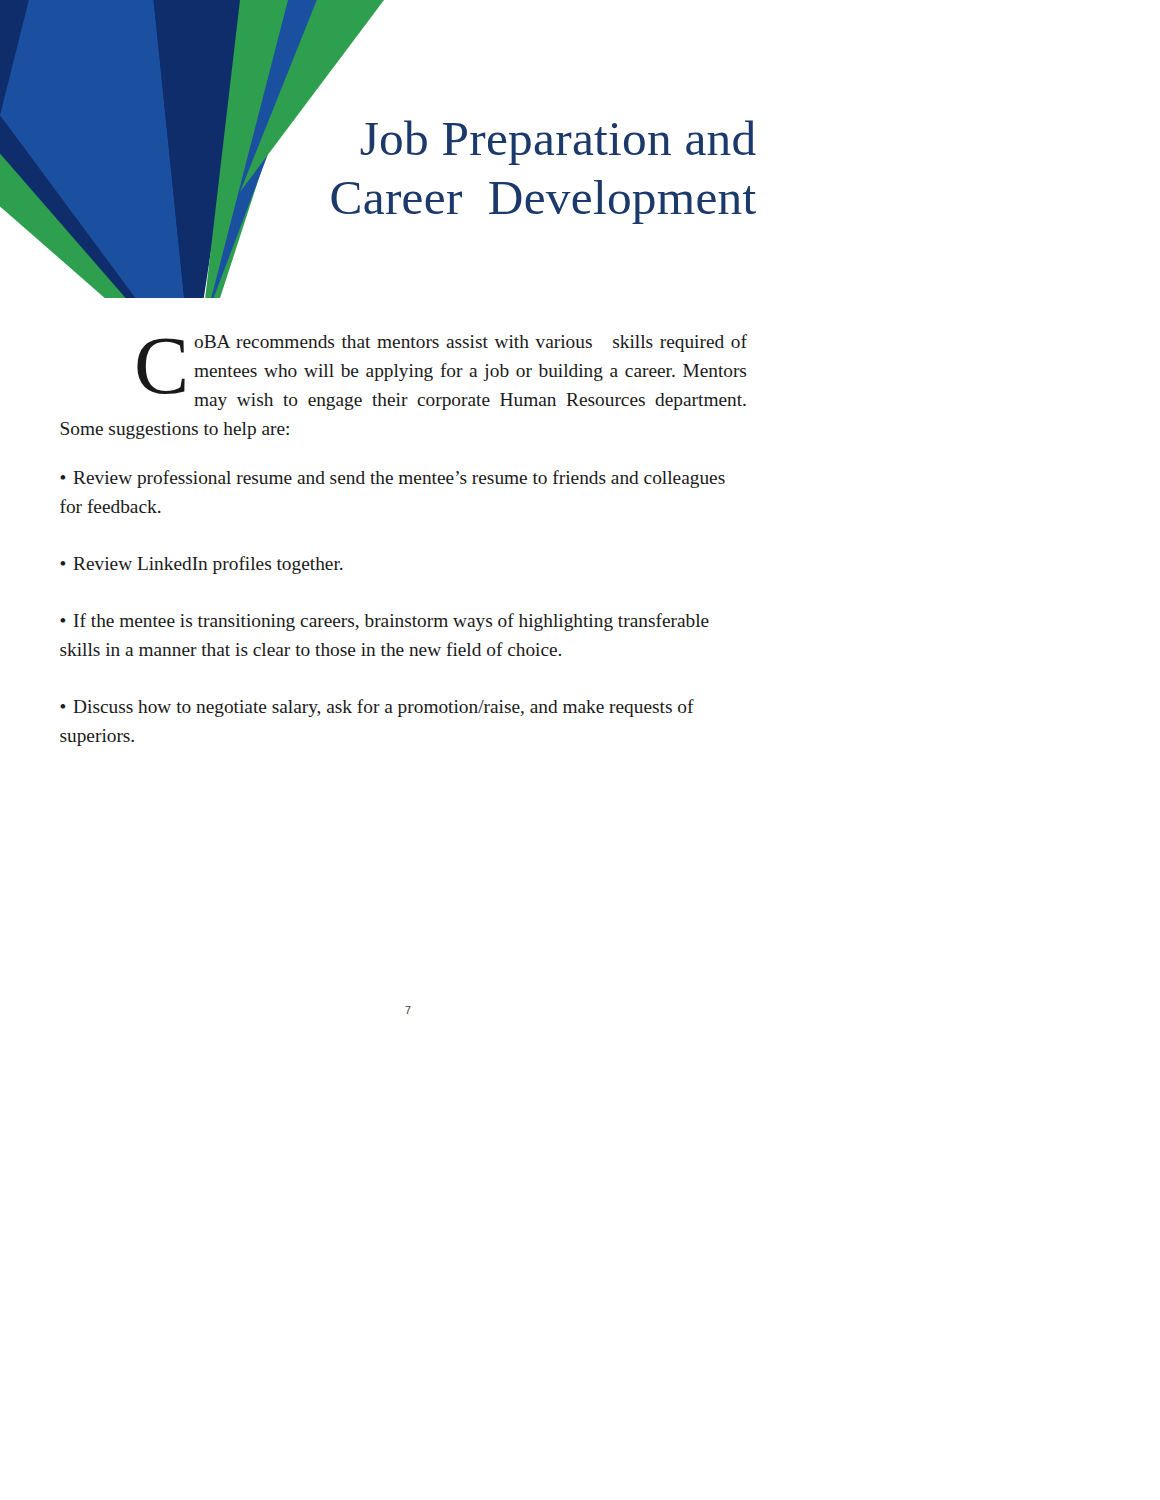Job Preparation andCareer Development
CoBA recommends that mentors assist with various skills required of mentees who will be applying for a job or building a career. Mentors may wish to engage their corporate Human Resources department. Some suggestions to help are:
Review professional resume and send the mentee’s resume to friends and colleagues for feedback.
Review LinkedIn profiles together.
If the mentee is transitioning careers, brainstorm ways of highlighting transferable skills in a manner that is clear to those in the new field of choice.
Discuss how to negotiate salary, ask for a promotion/raise, and make requests of superiors.
7